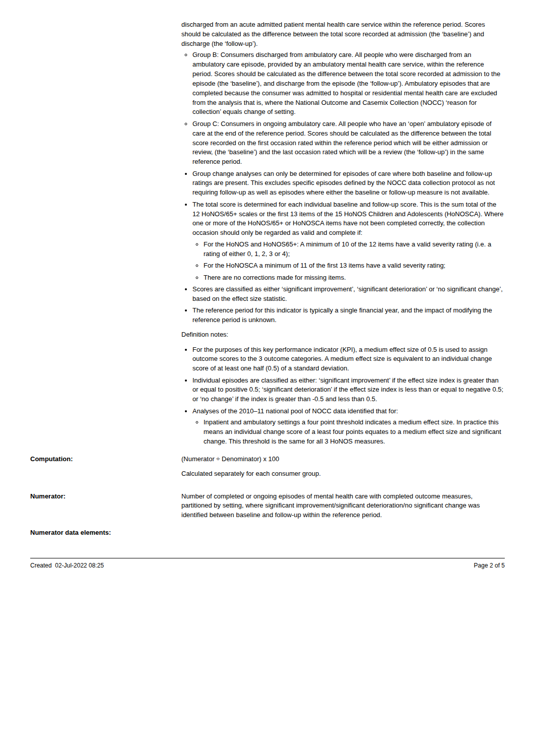discharged from an acute admitted patient mental health care service within the reference period. Scores should be calculated as the difference between the total score recorded at admission (the ‘baseline’) and discharge (the ‘follow-up’).
Group B: Consumers discharged from ambulatory care. All people who were discharged from an ambulatory care episode, provided by an ambulatory mental health care service, within the reference period. Scores should be calculated as the difference between the total score recorded at admission to the episode (the ‘baseline’), and discharge from the episode (the ‘follow-up’). Ambulatory episodes that are completed because the consumer was admitted to hospital or residential mental health care are excluded from the analysis that is, where the National Outcome and Casemix Collection (NOCC) ‘reason for collection’ equals change of setting.
Group C: Consumers in ongoing ambulatory care. All people who have an ‘open’ ambulatory episode of care at the end of the reference period. Scores should be calculated as the difference between the total score recorded on the first occasion rated within the reference period which will be either admission or review, (the ‘baseline’) and the last occasion rated which will be a review (the ‘follow-up’) in the same reference period.
Group change analyses can only be determined for episodes of care where both baseline and follow-up ratings are present. This excludes specific episodes defined by the NOCC data collection protocol as not requiring follow-up as well as episodes where either the baseline or follow-up measure is not available.
The total score is determined for each individual baseline and follow-up score. This is the sum total of the 12 HoNOS/65+ scales or the first 13 items of the 15 HoNOS Children and Adolescents (HoNOSCA). Where one or more of the HoNOS/65+ or HoNOSCA items have not been completed correctly, the collection occasion should only be regarded as valid and complete if:
For the HoNOS and HoNOS65+: A minimum of 10 of the 12 items have a valid severity rating (i.e. a rating of either 0, 1, 2, 3 or 4);
For the HoNOSCA a minimum of 11 of the first 13 items have a valid severity rating;
There are no corrections made for missing items.
Scores are classified as either ‘significant improvement’, ‘significant deterioration’ or ‘no significant change’, based on the effect size statistic.
The reference period for this indicator is typically a single financial year, and the impact of modifying the reference period is unknown.
Definition notes:
For the purposes of this key performance indicator (KPI), a medium effect size of 0.5 is used to assign outcome scores to the 3 outcome categories. A medium effect size is equivalent to an individual change score of at least one half (0.5) of a standard deviation.
Individual episodes are classified as either: ‘significant improvement’ if the effect size index is greater than or equal to positive 0.5; ‘significant deterioration’ if the effect size index is less than or equal to negative 0.5; or ‘no change’ if the index is greater than -0.5 and less than 0.5.
Analyses of the 2010–11 national pool of NOCC data identified that for:
Inpatient and ambulatory settings a four point threshold indicates a medium effect size. In practice this means an individual change score of a least four points equates to a medium effect size and significant change. This threshold is the same for all 3 HoNOS measures.
Computation:
(Numerator ÷ Denominator) x 100
Calculated separately for each consumer group.
Numerator:
Number of completed or ongoing episodes of mental health care with completed outcome measures, partitioned by setting, where significant improvement/significant deterioration/no significant change was identified between baseline and follow-up within the reference period.
Numerator data elements:
Created 02-Jul-2022 08:25
Page 2 of 5